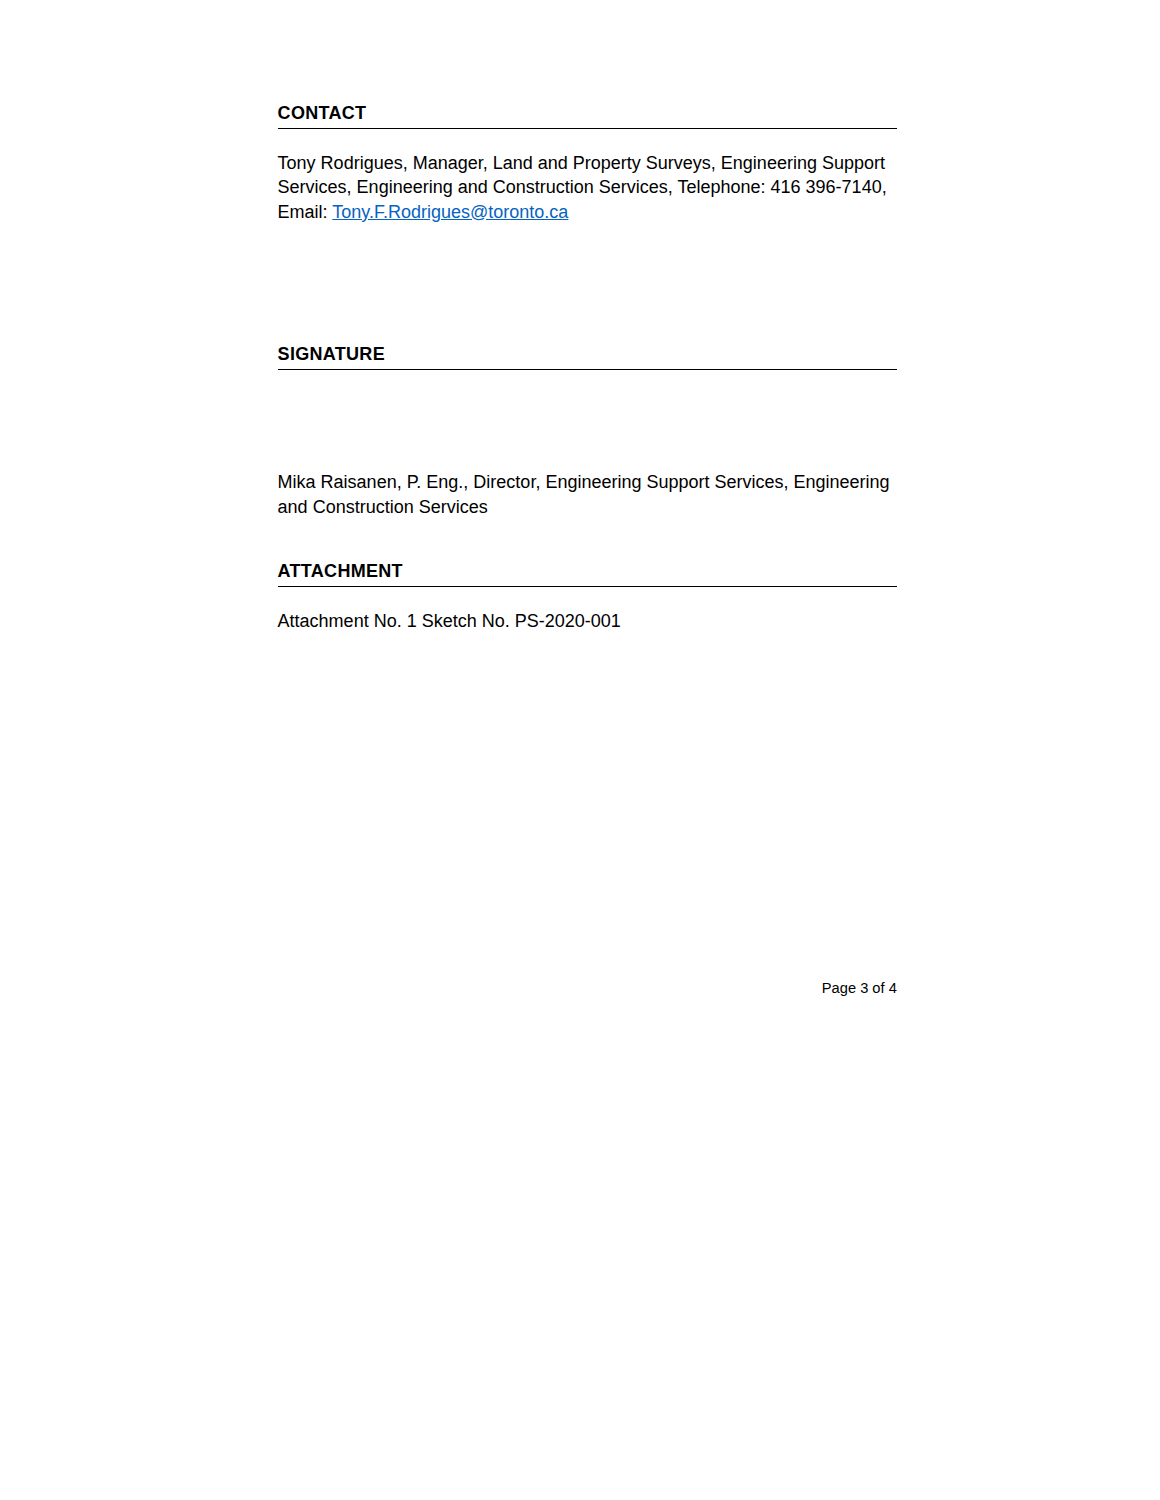CONTACT
Tony Rodrigues, Manager, Land and Property Surveys, Engineering Support Services, Engineering and Construction Services, Telephone: 416 396-7140, Email: Tony.F.Rodrigues@toronto.ca
SIGNATURE
Mika Raisanen, P. Eng., Director, Engineering Support Services, Engineering and Construction Services
ATTACHMENT
Attachment No. 1 Sketch No. PS-2020-001
Page 3 of 4